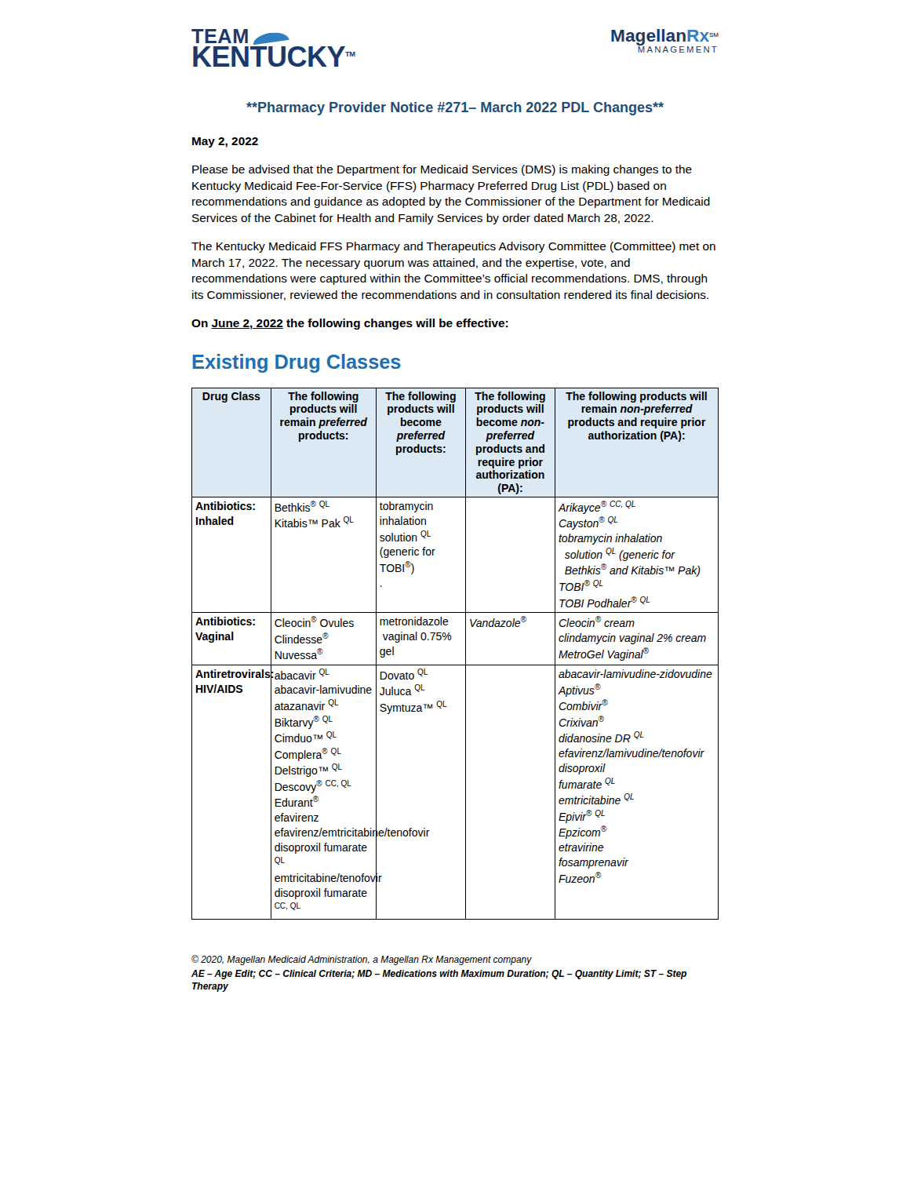TEAM KENTUCKYTM
Magellan Rx SM MANAGEMENT
**Pharmacy Provider Notice #271– March 2022 PDL Changes**
May 2, 2022
Please be advised that the Department for Medicaid Services (DMS) is making changes to the Kentucky Medicaid Fee-For-Service (FFS) Pharmacy Preferred Drug List (PDL) based on recommendations and guidance as adopted by the Commissioner of the Department for Medicaid Services of the Cabinet for Health and Family Services by order dated March 28, 2022.
The Kentucky Medicaid FFS Pharmacy and Therapeutics Advisory Committee (Committee) met on March 17, 2022. The necessary quorum was attained, and the expertise, vote, and recommendations were captured within the Committee’s official recommendations. DMS, through its Commissioner, reviewed the recommendations and in consultation rendered its final decisions.
On June 2, 2022 the following changes will be effective:
Existing Drug Classes
| Drug Class | The following products will remain preferred products: | The following products will become preferred products: | The following products will become non-preferred products and require prior authorization (PA): | The following products will remain non-preferred products and require prior authorization (PA): |
| --- | --- | --- | --- | --- |
| Antibiotics: Inhaled | Bethkis ® QL Kitabis™ Pak QL | tobramycin inhalation solution QL (generic for TOBI ® ) . | | Arikayce ® CC, QL Cayston ® QL tobramycin inhalation solution QL (generic for Bethkis ® and Kitabis™ Pak) TOBI ® QL TOBI Podhaler ® QL |
| Antibiotics: Vaginal | Cleocin ® Ovules Clindesse ® Nuvessa ® | metronidazole vaginal 0.75% gel | Vandazole ® | Cleocin ® cream clindamycin vaginal 2% cream MetroGel Vaginal ® |
| Antiretrovirals: HIV/AIDS | abacavir QL abacavir-lamivudine atazanavir QL Biktarvy ® QL Cimduo™ QL Complera ® QL Delstrigo™ QL Descovy ® CC, QL Edurant ® efavirenz efavirenz/emtricitabine/tenofovir disoproxil fumarate QL emtricitabine/tenofovir disoproxil fumarate CC, QL | Dovato QL Juluca QL Symtuza™ QL | | abacavir-lamivudine-zidovudine Aptivus ® Combivir ® Crixivan ® didanosine DR QL efavirenz/lamivudine/tenofovir disoproxil fumarate QL emtricitabine QL Epivir ® QL Epzicom ® etravirine fosamprenavir Fuzeon ® |
© 2020, Magellan Medicaid Administration, a Magellan Rx Management company
AE – Age Edit; CC – Clinical Criteria; MD – Medications with Maximum Duration; QL – Quantity Limit; ST – Step Therapy